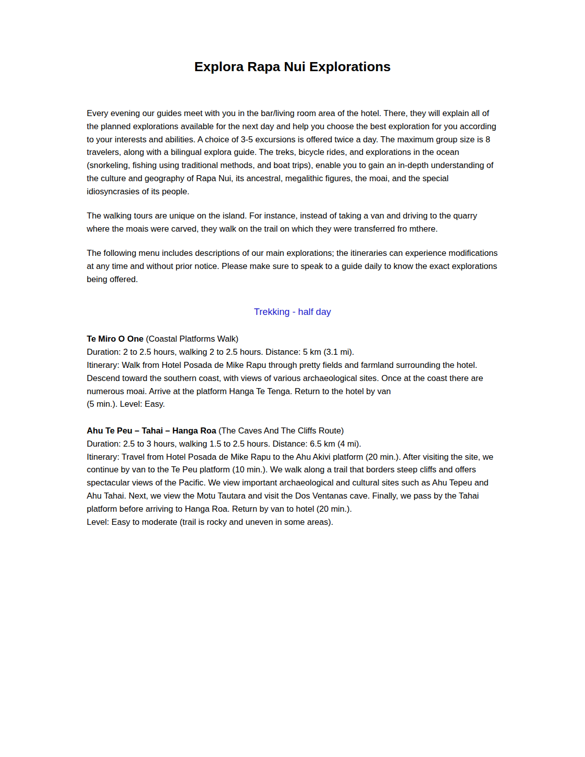Explora Rapa Nui Explorations
Every evening our guides meet with you in the bar/living room area of the hotel. There, they will explain all of the planned explorations available for the next day and help you choose the best exploration for you according to your interests and abilities. A choice of 3-5 excursions is offered twice a day. The maximum group size is 8 travelers, along with a bilingual explora guide. The treks, bicycle rides, and explorations in the ocean (snorkeling, fishing using traditional methods, and boat trips), enable you to gain an in-depth understanding of the culture and geography of Rapa Nui, its ancestral, megalithic figures, the moai, and the special idiosyncrasies of its people.
The walking tours are unique on the island. For instance, instead of taking a van and driving to the quarry where the moais were carved, they walk on the trail on which they were transferred fro mthere.
The following menu includes descriptions of our main explorations; the itineraries can experience modifications at any time and without prior notice. Please make sure to speak to a guide daily to know the exact explorations being offered.
Trekking - half day
Te Miro O One (Coastal Platforms Walk)
Duration: 2 to 2.5 hours, walking 2 to 2.5 hours. Distance: 5 km (3.1 mi).
Itinerary: Walk from Hotel Posada de Mike Rapu through pretty fields and farmland surrounding the hotel. Descend toward the southern coast, with views of various archaeological sites. Once at the coast there are numerous moai. Arrive at the platform Hanga Te Tenga. Return to the hotel by van
(5 min.). Level: Easy.
Ahu Te Peu – Tahai – Hanga Roa (The Caves And The Cliffs Route)
Duration: 2.5 to 3 hours, walking 1.5 to 2.5 hours. Distance: 6.5 km (4 mi).
Itinerary: Travel from Hotel Posada de Mike Rapu to the Ahu Akivi platform (20 min.). After visiting the site, we continue by van to the Te Peu platform (10 min.). We walk along a trail that borders steep cliffs and offers spectacular views of the Pacific. We view important archaeological and cultural sites such as Ahu Tepeu and Ahu Tahai. Next, we view the Motu Tautara and visit the Dos Ventanas cave. Finally, we pass by the Tahai platform before arriving to Hanga Roa. Return by van to hotel (20 min.).
Level: Easy to moderate (trail is rocky and uneven in some areas).